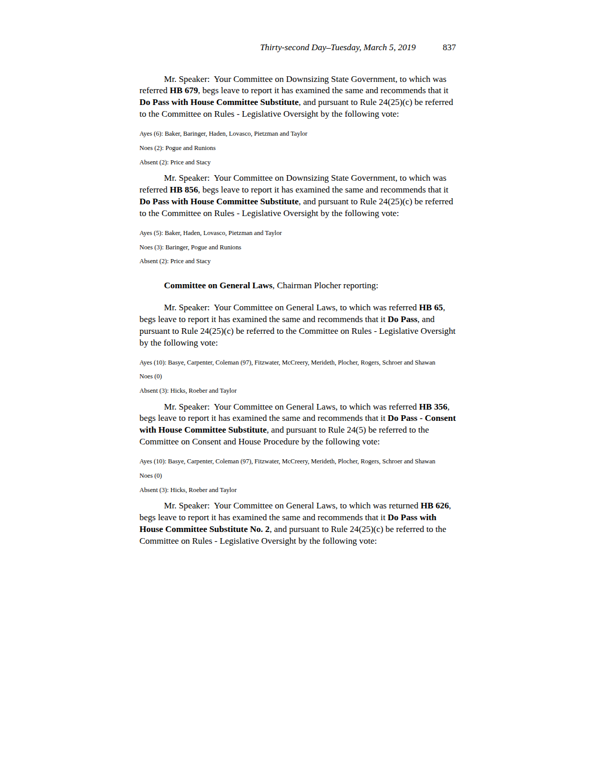Thirty-second Day–Tuesday, March 5, 2019 837
Mr. Speaker: Your Committee on Downsizing State Government, to which was referred HB 679, begs leave to report it has examined the same and recommends that it Do Pass with House Committee Substitute, and pursuant to Rule 24(25)(c) be referred to the Committee on Rules - Legislative Oversight by the following vote:
Ayes (6): Baker, Baringer, Haden, Lovasco, Pietzman and Taylor
Noes (2): Pogue and Runions
Absent (2): Price and Stacy
Mr. Speaker: Your Committee on Downsizing State Government, to which was referred HB 856, begs leave to report it has examined the same and recommends that it Do Pass with House Committee Substitute, and pursuant to Rule 24(25)(c) be referred to the Committee on Rules - Legislative Oversight by the following vote:
Ayes (5): Baker, Haden, Lovasco, Pietzman and Taylor
Noes (3): Baringer, Pogue and Runions
Absent (2): Price and Stacy
Committee on General Laws, Chairman Plocher reporting:
Mr. Speaker: Your Committee on General Laws, to which was referred HB 65, begs leave to report it has examined the same and recommends that it Do Pass, and pursuant to Rule 24(25)(c) be referred to the Committee on Rules - Legislative Oversight by the following vote:
Ayes (10): Basye, Carpenter, Coleman (97), Fitzwater, McCreery, Merideth, Plocher, Rogers, Schroer and Shawan
Noes (0)
Absent (3): Hicks, Roeber and Taylor
Mr. Speaker: Your Committee on General Laws, to which was referred HB 356, begs leave to report it has examined the same and recommends that it Do Pass - Consent with House Committee Substitute, and pursuant to Rule 24(5) be referred to the Committee on Consent and House Procedure by the following vote:
Ayes (10): Basye, Carpenter, Coleman (97), Fitzwater, McCreery, Merideth, Plocher, Rogers, Schroer and Shawan
Noes (0)
Absent (3): Hicks, Roeber and Taylor
Mr. Speaker: Your Committee on General Laws, to which was returned HB 626, begs leave to report it has examined the same and recommends that it Do Pass with House Committee Substitute No. 2, and pursuant to Rule 24(25)(c) be referred to the Committee on Rules - Legislative Oversight by the following vote: